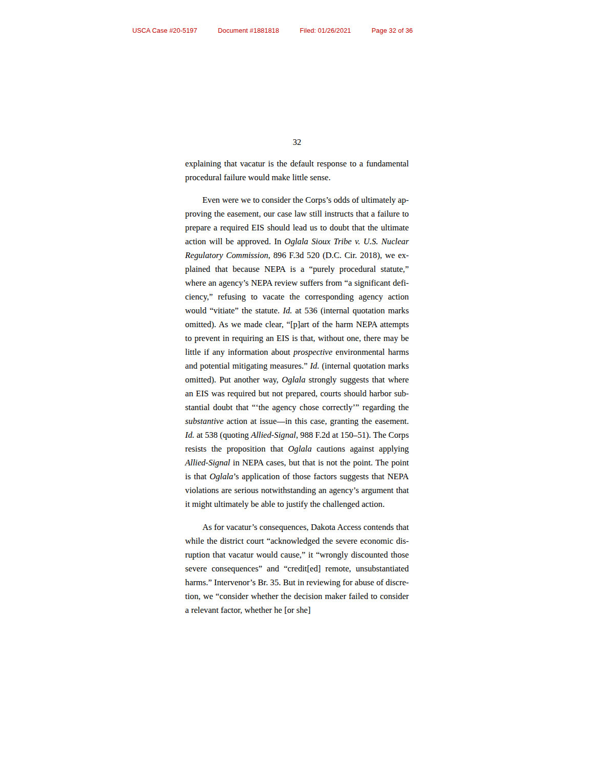USCA Case #20-5197 Document #1881818 Filed: 01/26/2021 Page 32 of 36
32
explaining that vacatur is the default response to a fundamental procedural failure would make little sense.
Even were we to consider the Corps’s odds of ultimately approving the easement, our case law still instructs that a failure to prepare a required EIS should lead us to doubt that the ultimate action will be approved. In Oglala Sioux Tribe v. U.S. Nuclear Regulatory Commission, 896 F.3d 520 (D.C. Cir. 2018), we explained that because NEPA is a “purely procedural statute,” where an agency’s NEPA review suffers from “a significant deficiency,” refusing to vacate the corresponding agency action would “vitiate” the statute. Id. at 536 (internal quotation marks omitted). As we made clear, “[p]art of the harm NEPA attempts to prevent in requiring an EIS is that, without one, there may be little if any information about prospective environmental harms and potential mitigating measures.” Id. (internal quotation marks omitted). Put another way, Oglala strongly suggests that where an EIS was required but not prepared, courts should harbor substantial doubt that “‘the agency chose correctly’” regarding the substantive action at issue—in this case, granting the easement. Id. at 538 (quoting Allied-Signal, 988 F.2d at 150–51). The Corps resists the proposition that Oglala cautions against applying Allied-Signal in NEPA cases, but that is not the point. The point is that Oglala’s application of those factors suggests that NEPA violations are serious notwithstanding an agency’s argument that it might ultimately be able to justify the challenged action.
As for vacatur’s consequences, Dakota Access contends that while the district court “acknowledged the severe economic disruption that vacatur would cause,” it “wrongly discounted those severe consequences” and “credit[ed] remote, unsubstantiated harms.” Intervenor’s Br. 35. But in reviewing for abuse of discretion, we “consider whether the decision maker failed to consider a relevant factor, whether he [or she]